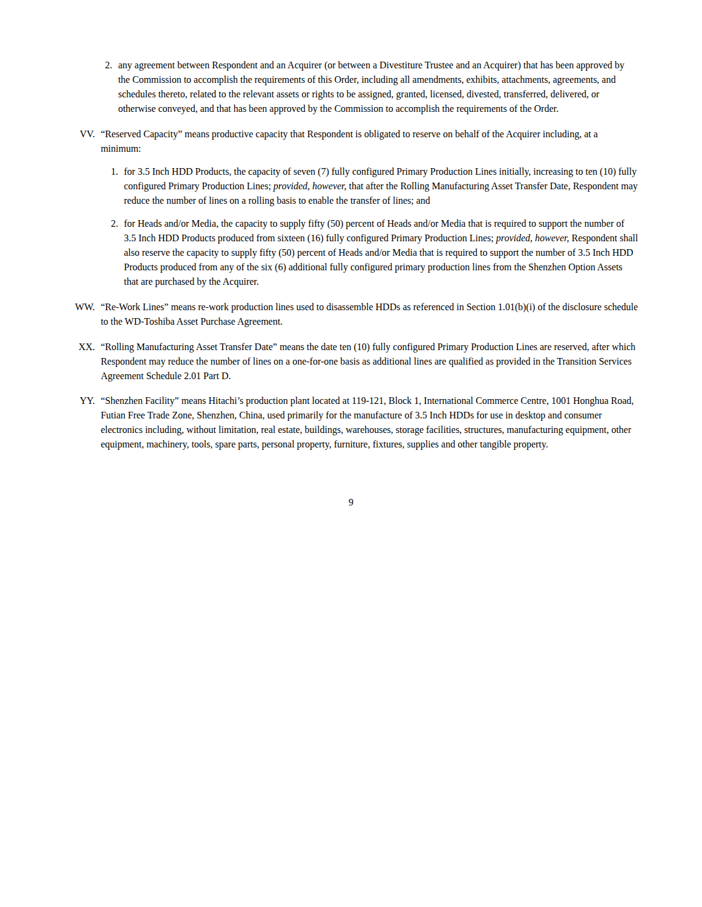2. any agreement between Respondent and an Acquirer (or between a Divestiture Trustee and an Acquirer) that has been approved by the Commission to accomplish the requirements of this Order, including all amendments, exhibits, attachments, agreements, and schedules thereto, related to the relevant assets or rights to be assigned, granted, licensed, divested, transferred, delivered, or otherwise conveyed, and that has been approved by the Commission to accomplish the requirements of the Order.
VV.
“Reserved Capacity” means productive capacity that Respondent is obligated to reserve on behalf of the Acquirer including, at a minimum:
1. for 3.5 Inch HDD Products, the capacity of seven (7) fully configured Primary Production Lines initially, increasing to ten (10) fully configured Primary Production Lines; provided, however, that after the Rolling Manufacturing Asset Transfer Date, Respondent may reduce the number of lines on a rolling basis to enable the transfer of lines; and
2. for Heads and/or Media, the capacity to supply fifty (50) percent of Heads and/or Media that is required to support the number of 3.5 Inch HDD Products produced from sixteen (16) fully configured Primary Production Lines; provided, however, Respondent shall also reserve the capacity to supply fifty (50) percent of Heads and/or Media that is required to support the number of 3.5 Inch HDD Products produced from any of the six (6) additional fully configured primary production lines from the Shenzhen Option Assets that are purchased by the Acquirer.
WW.
“Re-Work Lines” means re-work production lines used to disassemble HDDs as referenced in Section 1.01(b)(i) of the disclosure schedule to the WD-Toshiba Asset Purchase Agreement.
XX.
“Rolling Manufacturing Asset Transfer Date” means the date ten (10) fully configured Primary Production Lines are reserved, after which Respondent may reduce the number of lines on a one-for-one basis as additional lines are qualified as provided in the Transition Services Agreement Schedule 2.01 Part D.
YY.
“Shenzhen Facility” means Hitachi’s production plant located at 119-121, Block 1, International Commerce Centre, 1001 Honghua Road, Futian Free Trade Zone, Shenzhen, China, used primarily for the manufacture of 3.5 Inch HDDs for use in desktop and consumer electronics including, without limitation, real estate, buildings, warehouses, storage facilities, structures, manufacturing equipment, other equipment, machinery, tools, spare parts, personal property, furniture, fixtures, supplies and other tangible property.
9